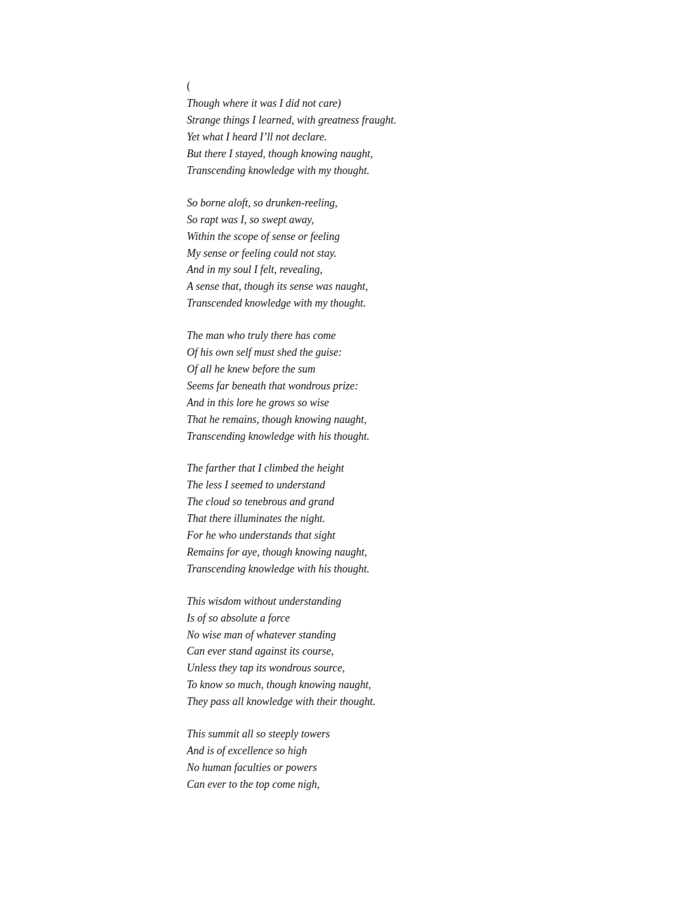(
Though where it was I did not care)
Strange things I learned, with greatness fraught.
Yet what I heard I’ll not declare.
But there I stayed, though knowing naught,
Transcending knowledge with my thought.
So borne aloft, so drunken-reeling,
So rapt was I, so swept away,
Within the scope of sense or feeling
My sense or feeling could not stay.
And in my soul I felt, revealing,
A sense that, though its sense was naught,
Transcended knowledge with my thought.
The man who truly there has come
Of his own self must shed the guise:
Of all he knew before the sum
Seems far beneath that wondrous prize:
And in this lore he grows so wise
That he remains, though knowing naught,
Transcending knowledge with his thought.
The farther that I climbed the height
The less I seemed to understand
The cloud so tenebrous and grand
That there illuminates the night.
For he who understands that sight
Remains for aye, though knowing naught,
Transcending knowledge with his thought.
This wisdom without understanding
Is of so absolute a force
No wise man of whatever standing
Can ever stand against its course,
Unless they tap its wondrous source,
To know so much, though knowing naught,
They pass all knowledge with their thought.
This summit all so steeply towers
And is of excellence so high
No human faculties or powers
Can ever to the top come nigh,